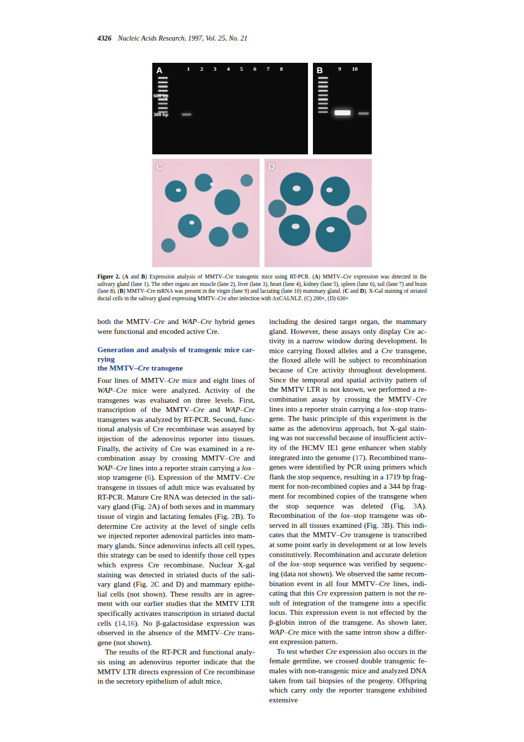4326 Nucleic Acids Research, 1997, Vol. 25, No. 21
A
12345678
600 bp
300 bp
B
910
C
D
Figure 2. (A and B) Expression analysis of MMTV–Cre transgenic mice using RT-PCR. (A) MMTV–Cre expression was detected in the salivary gland (lane 1). The other organs are muscle (lane 2), liver (lane 3), heart (lane 4), kidney (lane 5), spleen (lane 6), tail (lane 7) and brain (lane 8). (B) MMTV–Cre mRNA was present in the virgin (lane 9) and lactating (lane 10) mammary gland. (C and D). X-Gal staining of striated ductal cells in the salivary gland expressing MMTV–Cre after infection with AxCALNLZ. (C) 200×, (D) 630×
both the MMTV–Cre and WAP–Cre hybrid genes were functional and encoded active Cre.
Generation and analysis of transgenic mice carrying
the MMTV–Cre transgene
Four lines of MMTV–Cre mice and eight lines of WAP–Cre mice were analyzed. Activity of the transgenes was evaluated on three levels. First, transcription of the MMTV–Cre and WAP–Cre transgenes was analyzed by RT-PCR. Second, functional analysis of Cre recombinase was assayed by injection of the adenovirus reporter into tissues. Finally, the activity of Cre was examined in a recombination assay by crossing MMTV–Cre and WAP–Cre lines into a reporter strain carrying a lox–stop transgene (6). Expression of the MMTV–Cre transgene in tissues of adult mice was evaluated by RT-PCR. Mature Cre RNA was detected in the salivary gland (Fig. 2 A) of both sexes and in mammary tissue of virgin and lactating females (Fig. 2 B). To determine Cre activity at the level of single cells we injected reporter adenoviral particles into mammary glands. Since adenovirus infects all cell types, this strategy can be used to identify those cell types which express Cre recombinase. Nuclear X-gal staining was detected in striated ducts of the salivary gland (Fig. 2 C and D) and mammary epithelial cells (not shown). These results are in agreement with our earlier studies that the MMTV LTR specifically activates transcription in striated ductal cells (14,16). No β-galactosidase expression was observed in the absence of the MMTV–Cre transgene (not shown).
The results of the RT-PCR and functional analysis using an adenovirus reporter indicate that the MMTV LTR directs expression of Cre recombinase in the secretory epithelium of adult mice,
including the desired target organ, the mammary gland. However, these assays only display Cre activity in a narrow window during development. In mice carrying floxed alleles and a Cre transgene, the floxed allele will be subject to recombination because of Cre activity throughout development. Since the temporal and spatial activity pattern of the MMTV LTR is not known, we performed a recombination assay by crossing the MMTV–Cre lines into a reporter strain carrying a lox–stop transgene. The basic principle of this experiment is the same as the adenovirus approach, but X-gal staining was not successful because of insufficient activity of the HCMV IE1 gene enhancer when stably integrated into the genome (17). Recombined transgenes were identified by PCR using primers which flank the stop sequence, resulting in a 1719 bp fragment for non-recombined copies and a 344 bp fragment for recombined copies of the transgene when the stop sequence was deleted (Fig. 3 A). Recombination of the lox–stop transgene was observed in all tissues examined (Fig. 3 B). This indicates that the MMTV–Cre transgene is transcribed at some point early in development or at low levels constitutively. Recombination and accurate deletion of the lox–stop sequence was verified by sequencing (data not shown). We observed the same recombination event in all four MMTV–Cre lines, indicating that this Cre expression pattern is not the result of integration of the transgene into a specific locus. This expression event is not effected by the β-globin intron of the transgene. As shown later, WAP–Cre mice with the same intron show a different expression pattern.
To test whether Cre expression also occurs in the female germline, we crossed double transgenic females with non-transgenic mice and analyzed DNA taken from tail biopsies of the progeny. Offspring which carry only the reporter transgene exhibited extensive